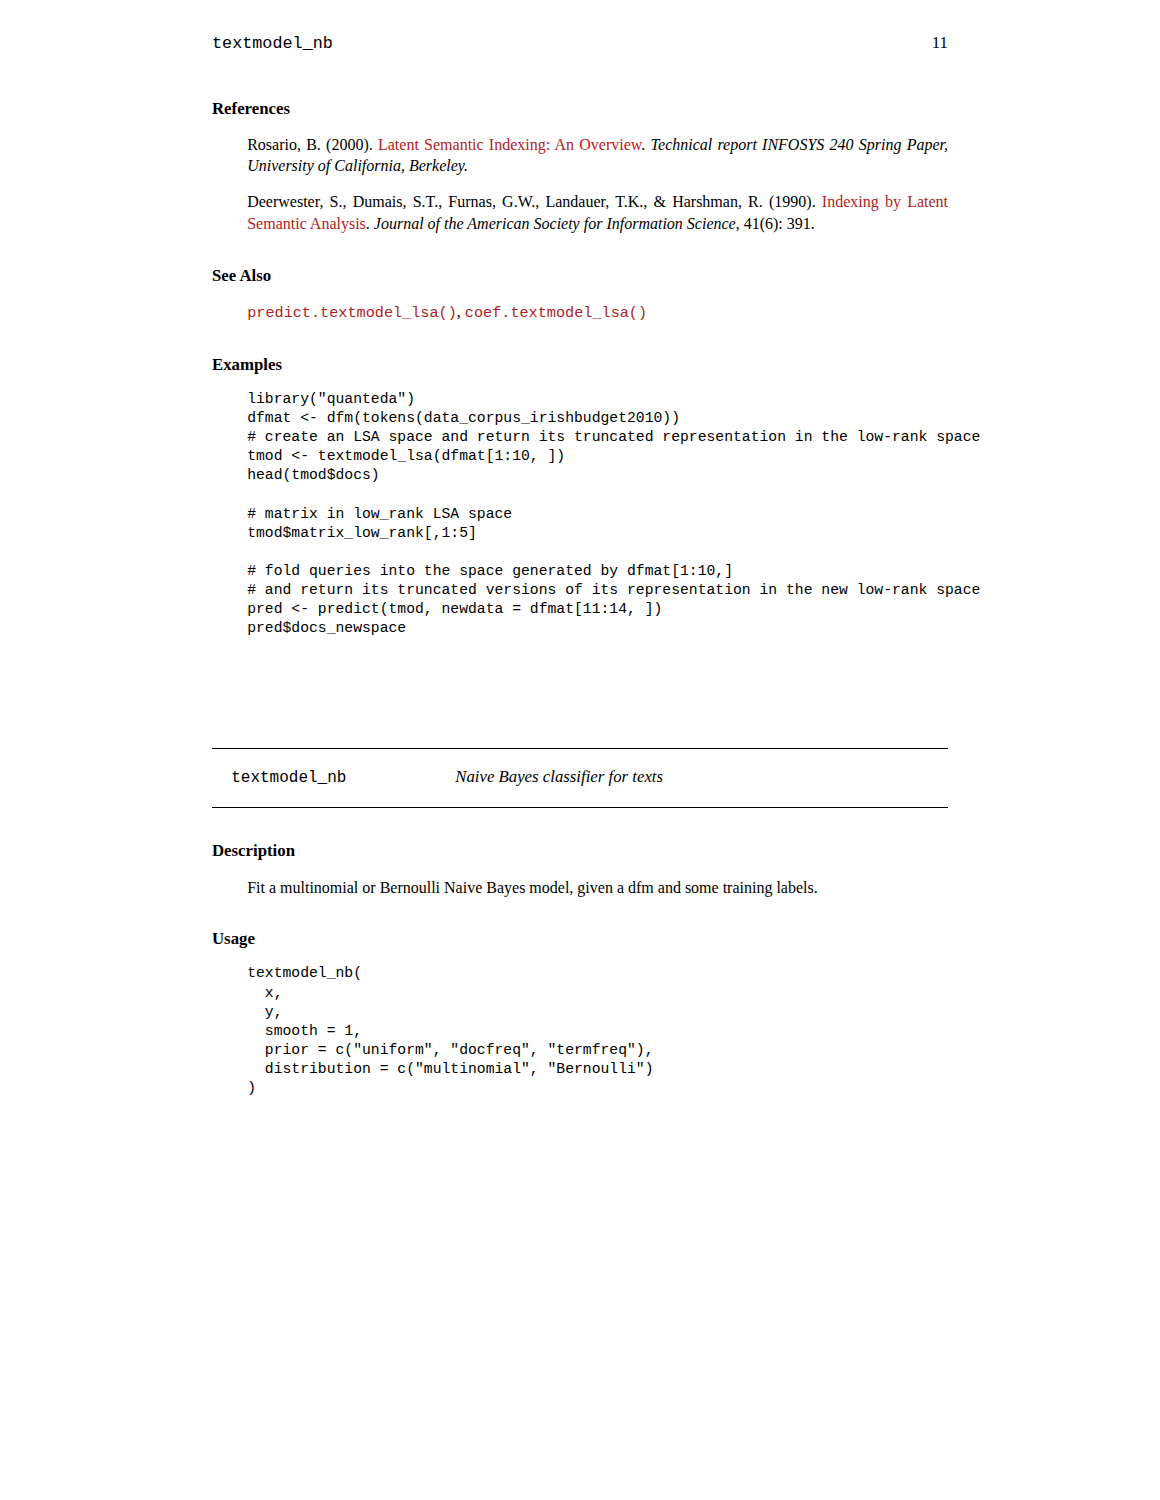textmodel_nb 11
References
Rosario, B. (2000). Latent Semantic Indexing: An Overview. Technical report INFOSYS 240 Spring Paper, University of California, Berkeley.
Deerwester, S., Dumais, S.T., Furnas, G.W., Landauer, T.K., & Harshman, R. (1990). Indexing by Latent Semantic Analysis. Journal of the American Society for Information Science, 41(6): 391.
See Also
predict.textmodel_lsa(), coef.textmodel_lsa()
Examples
library("quanteda")
dfmat <- dfm(tokens(data_corpus_irishbudget2010))
# create an LSA space and return its truncated representation in the low-rank space
tmod <- textmodel_lsa(dfmat[1:10, ])
head(tmod$docs)

# matrix in low_rank LSA space
tmod$matrix_low_rank[,1:5]

# fold queries into the space generated by dfmat[1:10,]
# and return its truncated versions of its representation in the new low-rank space
pred <- predict(tmod, newdata = dfmat[11:14, ])
pred$docs_newspace
textmodel_nb Naive Bayes classifier for texts
Description
Fit a multinomial or Bernoulli Naive Bayes model, given a dfm and some training labels.
Usage
textmodel_nb(
  x,
  y,
  smooth = 1,
  prior = c("uniform", "docfreq", "termfreq"),
  distribution = c("multinomial", "Bernoulli")
)